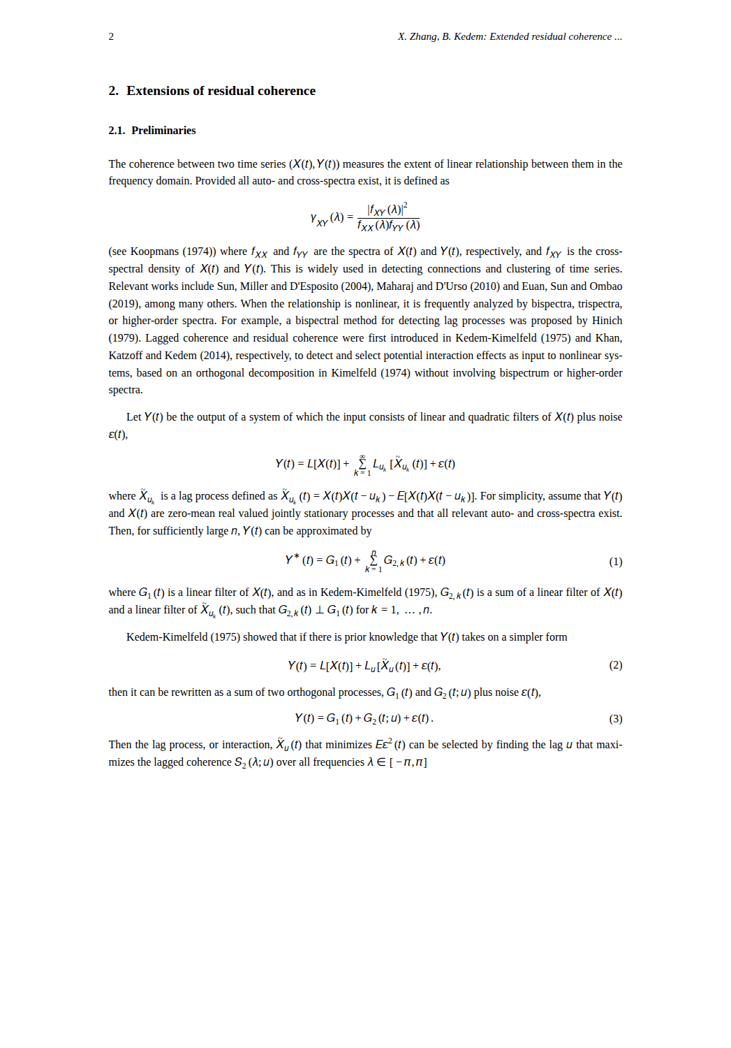2 X. Zhang, B. Kedem: Extended residual coherence ...
2. Extensions of residual coherence
2.1. Preliminaries
The coherence between two time series (X(t),Y(t)) measures the extent of linear relationship between them in the frequency domain. Provided all auto- and cross-spectra exist, it is defined as
γXY (λ) = |fXY(λ)| 2 fXX(λ) fYY(λ)
(see Koopmans (1974)) where fXX and fYY are the spectra of X(t) and Y(t), respectively, and fXY is the cross-spectral density of X(t) and Y(t). This is widely used in detecting connections and clustering of time series. Relevant works include Sun, Miller and D'Esposito (2004), Maharaj and D'Urso (2010) and Euan, Sun and Ombao (2019), among many others. When the relationship is nonlinear, it is frequently analyzed by bispectra, trispectra, or higher-order spectra. For example, a bispectral method for detecting lag processes was proposed by Hinich (1979). Lagged coherence and residual coherence were first introduced in Kedem-Kimelfeld (1975) and Khan, Katzoff and Kedem (2014), respectively, to detect and select potential interaction effects as input to nonlinear systems, based on an orthogonal decomposition in Kimelfeld (1974) without involving bispectrum or higher-order spectra.
Let Y(t) be the output of a system of which the input consists of linear and quadratic filters of X(t) plus noise ε(t),
Y(t) = L[X(t)] + ∑ k=1 ∞ Luk [ X~uk (t)] + ε(t)
where X~uk is a lag process defined as X~uk(t)=X(t)X(t−uk)−E[X(t)X(t−uk)]. For simplicity, assume that Y(t) and X(t) are zero-mean real valued jointly stationary processes and that all relevant auto- and cross-spectra exist. Then, for sufficiently large n, Y(t) can be approximated by
Y∗(t) = G1(t) + ∑ k=1 n G2,k(t) + ε(t) (1)
where G1(t) is a linear filter of X(t), and as in Kedem-Kimelfeld (1975), G2,k(t) is a sum of a linear filter of X(t) and a linear filter of X~uk(t), such that G2,k(t)⊥G1(t) for k=1,…,n.
Kedem-Kimelfeld (1975) showed that if there is prior knowledge that Y(t) takes on a simpler form
Y(t) = L[X(t)] + Lu [X~u(t)] + ε(t) , (2)
then it can be rewritten as a sum of two orthogonal processes, G1(t) and G2(t;u) plus noise ε(t),
Y(t) = G1(t) + G2(t;u) + ε(t) . (3)
Then the lag process, or interaction, X~u(t) that minimizes Eε2(t) can be selected by finding the lag u that maximizes the lagged coherence S2(λ;u) over all frequencies λ∈[−π,π]